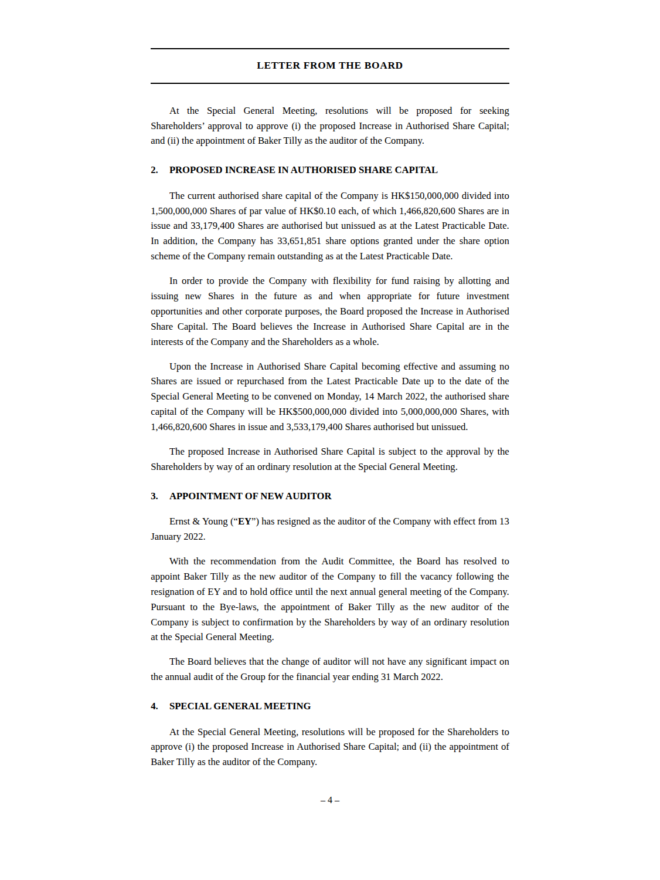LETTER FROM THE BOARD
At the Special General Meeting, resolutions will be proposed for seeking Shareholders’ approval to approve (i) the proposed Increase in Authorised Share Capital; and (ii) the appointment of Baker Tilly as the auditor of the Company.
2. PROPOSED INCREASE IN AUTHORISED SHARE CAPITAL
The current authorised share capital of the Company is HK$150,000,000 divided into 1,500,000,000 Shares of par value of HK$0.10 each, of which 1,466,820,600 Shares are in issue and 33,179,400 Shares are authorised but unissued as at the Latest Practicable Date. In addition, the Company has 33,651,851 share options granted under the share option scheme of the Company remain outstanding as at the Latest Practicable Date.
In order to provide the Company with flexibility for fund raising by allotting and issuing new Shares in the future as and when appropriate for future investment opportunities and other corporate purposes, the Board proposed the Increase in Authorised Share Capital. The Board believes the Increase in Authorised Share Capital are in the interests of the Company and the Shareholders as a whole.
Upon the Increase in Authorised Share Capital becoming effective and assuming no Shares are issued or repurchased from the Latest Practicable Date up to the date of the Special General Meeting to be convened on Monday, 14 March 2022, the authorised share capital of the Company will be HK$500,000,000 divided into 5,000,000,000 Shares, with 1,466,820,600 Shares in issue and 3,533,179,400 Shares authorised but unissued.
The proposed Increase in Authorised Share Capital is subject to the approval by the Shareholders by way of an ordinary resolution at the Special General Meeting.
3. APPOINTMENT OF NEW AUDITOR
Ernst & Young (“EY”) has resigned as the auditor of the Company with effect from 13 January 2022.
With the recommendation from the Audit Committee, the Board has resolved to appoint Baker Tilly as the new auditor of the Company to fill the vacancy following the resignation of EY and to hold office until the next annual general meeting of the Company. Pursuant to the Bye-laws, the appointment of Baker Tilly as the new auditor of the Company is subject to confirmation by the Shareholders by way of an ordinary resolution at the Special General Meeting.
The Board believes that the change of auditor will not have any significant impact on the annual audit of the Group for the financial year ending 31 March 2022.
4. SPECIAL GENERAL MEETING
At the Special General Meeting, resolutions will be proposed for the Shareholders to approve (i) the proposed Increase in Authorised Share Capital; and (ii) the appointment of Baker Tilly as the auditor of the Company.
– 4 –